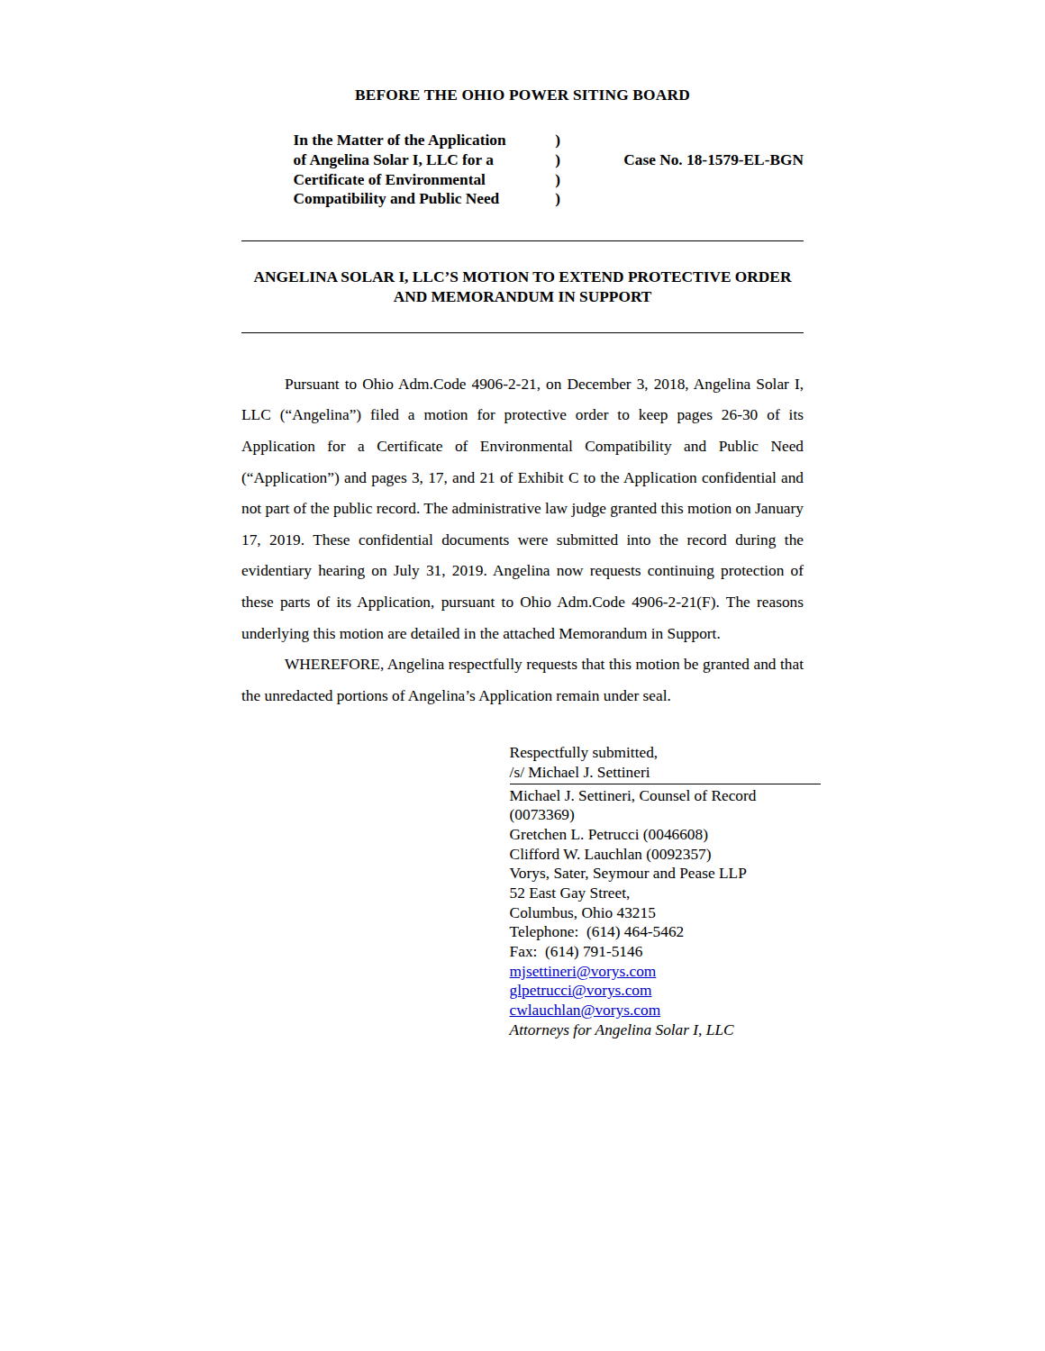BEFORE THE OHIO POWER SITING BOARD
| In the Matter of the Application | ) | |
| of Angelina Solar I, LLC for a | ) | Case No. 18-1579-EL-BGN |
| Certificate of Environmental | ) | |
| Compatibility and Public Need | ) | |
ANGELINA SOLAR I, LLC’S MOTION TO EXTEND PROTECTIVE ORDER
AND MEMORANDUM IN SUPPORT
Pursuant to Ohio Adm.Code 4906-2-21, on December 3, 2018, Angelina Solar I, LLC (“Angelina”) filed a motion for protective order to keep pages 26-30 of its Application for a Certificate of Environmental Compatibility and Public Need (“Application”) and pages 3, 17, and 21 of Exhibit C to the Application confidential and not part of the public record. The administrative law judge granted this motion on January 17, 2019. These confidential documents were submitted into the record during the evidentiary hearing on July 31, 2019. Angelina now requests continuing protection of these parts of its Application, pursuant to Ohio Adm.Code 4906-2-21(F). The reasons underlying this motion are detailed in the attached Memorandum in Support.
WHEREFORE, Angelina respectfully requests that this motion be granted and that the unredacted portions of Angelina’s Application remain under seal.
Respectfully submitted,
/s/ Michael J. Settineri
Michael J. Settineri, Counsel of Record (0073369)
Gretchen L. Petrucci (0046608)
Clifford W. Lauchlan (0092357)
Vorys, Sater, Seymour and Pease LLP
52 East Gay Street,
Columbus, Ohio 43215
Telephone: (614) 464-5462
Fax: (614) 791-5146
mjsettineri@vorys.com
glpetrucci@vorys.com
cwlauchlan@vorys.com
Attorneys for Angelina Solar I, LLC